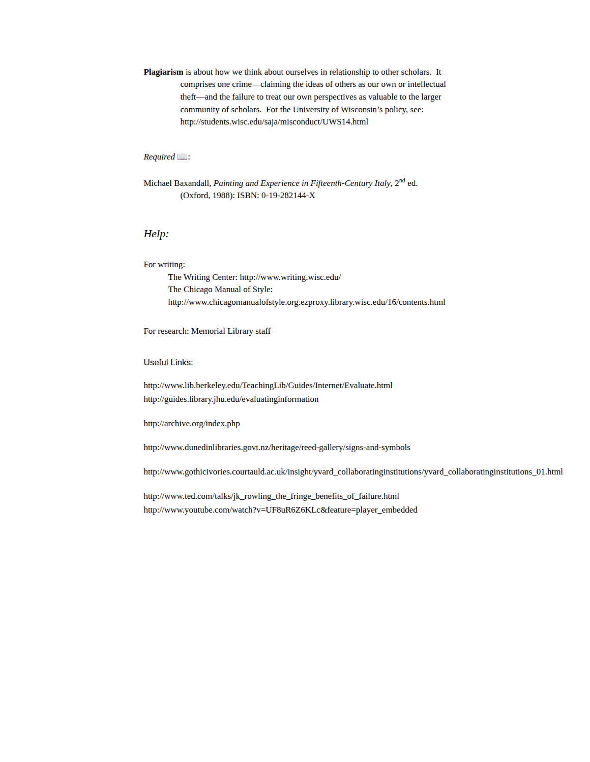Plagiarism is about how we think about ourselves in relationship to other scholars. It comprises one crime—claiming the ideas of others as our own or intellectual theft—and the failure to treat our own perspectives as valuable to the larger community of scholars. For the University of Wisconsin’s policy, see: http://students.wisc.edu/saja/misconduct/UWS14.html
Required 📖:
Michael Baxandall, Painting and Experience in Fifteenth-Century Italy, 2nd ed. (Oxford, 1988): ISBN: 0-19-282144-X
Help:
For writing:
The Writing Center: http://www.writing.wisc.edu/
The Chicago Manual of Style:
http://www.chicagomanualofstyle.org.ezproxy.library.wisc.edu/16/contents.html
For research: Memorial Library staff
Useful Links:
http://www.lib.berkeley.edu/TeachingLib/Guides/Internet/Evaluate.html
http://guides.library.jhu.edu/evaluatinginformation
http://archive.org/index.php
http://www.dunedinlibraries.govt.nz/heritage/reed-gallery/signs-and-symbols
http://www.gothicivories.courtauld.ac.uk/insight/yvard_collaboratinginstitutions/yvard_collaboratinginstitutions_01.html
http://www.ted.com/talks/jk_rowling_the_fringe_benefits_of_failure.html
http://www.youtube.com/watch?v=UF8uR6Z6KLc&feature=player_embedded